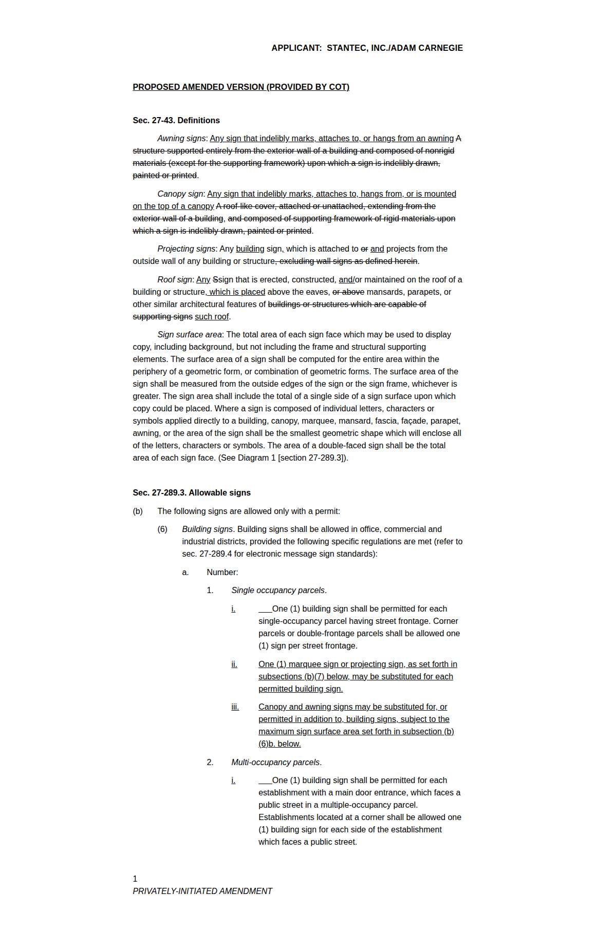APPLICANT: STANTEC, INC./ADAM CARNEGIE
PROPOSED AMENDED VERSION (PROVIDED BY COT)
Sec. 27-43. Definitions
Awning signs: Any sign that indelibly marks, attaches to, or hangs from an awning A structure supported entirely from the exterior wall of a building and composed of nonrigid materials (except for the supporting framework) upon which a sign is indelibly drawn, painted or printed.
Canopy sign: Any sign that indelibly marks, attaches to, hangs from, or is mounted on the top of a canopy A roof-like cover, attached or unattached, extending from the exterior wall of a building, and composed of supporting framework of rigid materials upon which a sign is indelibly drawn, painted or printed.
Projecting signs: Any building sign, which is attached to or and projects from the outside wall of any building or structure, excluding wall signs as defined herein.
Roof sign: Any Ssign that is erected, constructed, and/or maintained on the roof of a building or structure, which is placed above the eaves, or above mansards, parapets, or other similar architectural features of buildings or structures which are capable of supporting signs such roof.
Sign surface area: The total area of each sign face which may be used to display copy, including background, but not including the frame and structural supporting elements. The surface area of a sign shall be computed for the entire area within the periphery of a geometric form, or combination of geometric forms. The surface area of the sign shall be measured from the outside edges of the sign or the sign frame, whichever is greater. The sign area shall include the total of a single side of a sign surface upon which copy could be placed. Where a sign is composed of individual letters, characters or symbols applied directly to a building, canopy, marquee, mansard, fascia, façade, parapet, awning, or the area of the sign shall be the smallest geometric shape which will enclose all of the letters, characters or symbols. The area of a double-faced sign shall be the total area of each sign face. (See Diagram 1 [section 27-289.3]).
Sec. 27-289.3. Allowable signs
(b)
The following signs are allowed only with a permit:
(6)
Building signs. Building signs shall be allowed in office, commercial and industrial districts, provided the following specific regulations are met (refer to sec. 27-289.4 for electronic message sign standards):
a.
Number:
1.
Single occupancy parcels.
i.
One (1) building sign shall be permitted for each single-occupancy parcel having street frontage. Corner parcels or double-frontage parcels shall be allowed one (1) sign per street frontage.
ii.
One (1) marquee sign or projecting sign, as set forth in subsections (b)(7) below, may be substituted for each permitted building sign.
iii.
Canopy and awning signs may be substituted for, or permitted in addition to, building signs, subject to the maximum sign surface area set forth in subsection (b)(6)b. below.
2.
Multi-occupancy parcels.
i.
One (1) building sign shall be permitted for each establishment with a main door entrance, which faces a public street in a multiple-occupancy parcel. Establishments located at a corner shall be allowed one (1) building sign for each side of the establishment which faces a public street.
1
PRIVATELY-INITIATED AMENDMENT